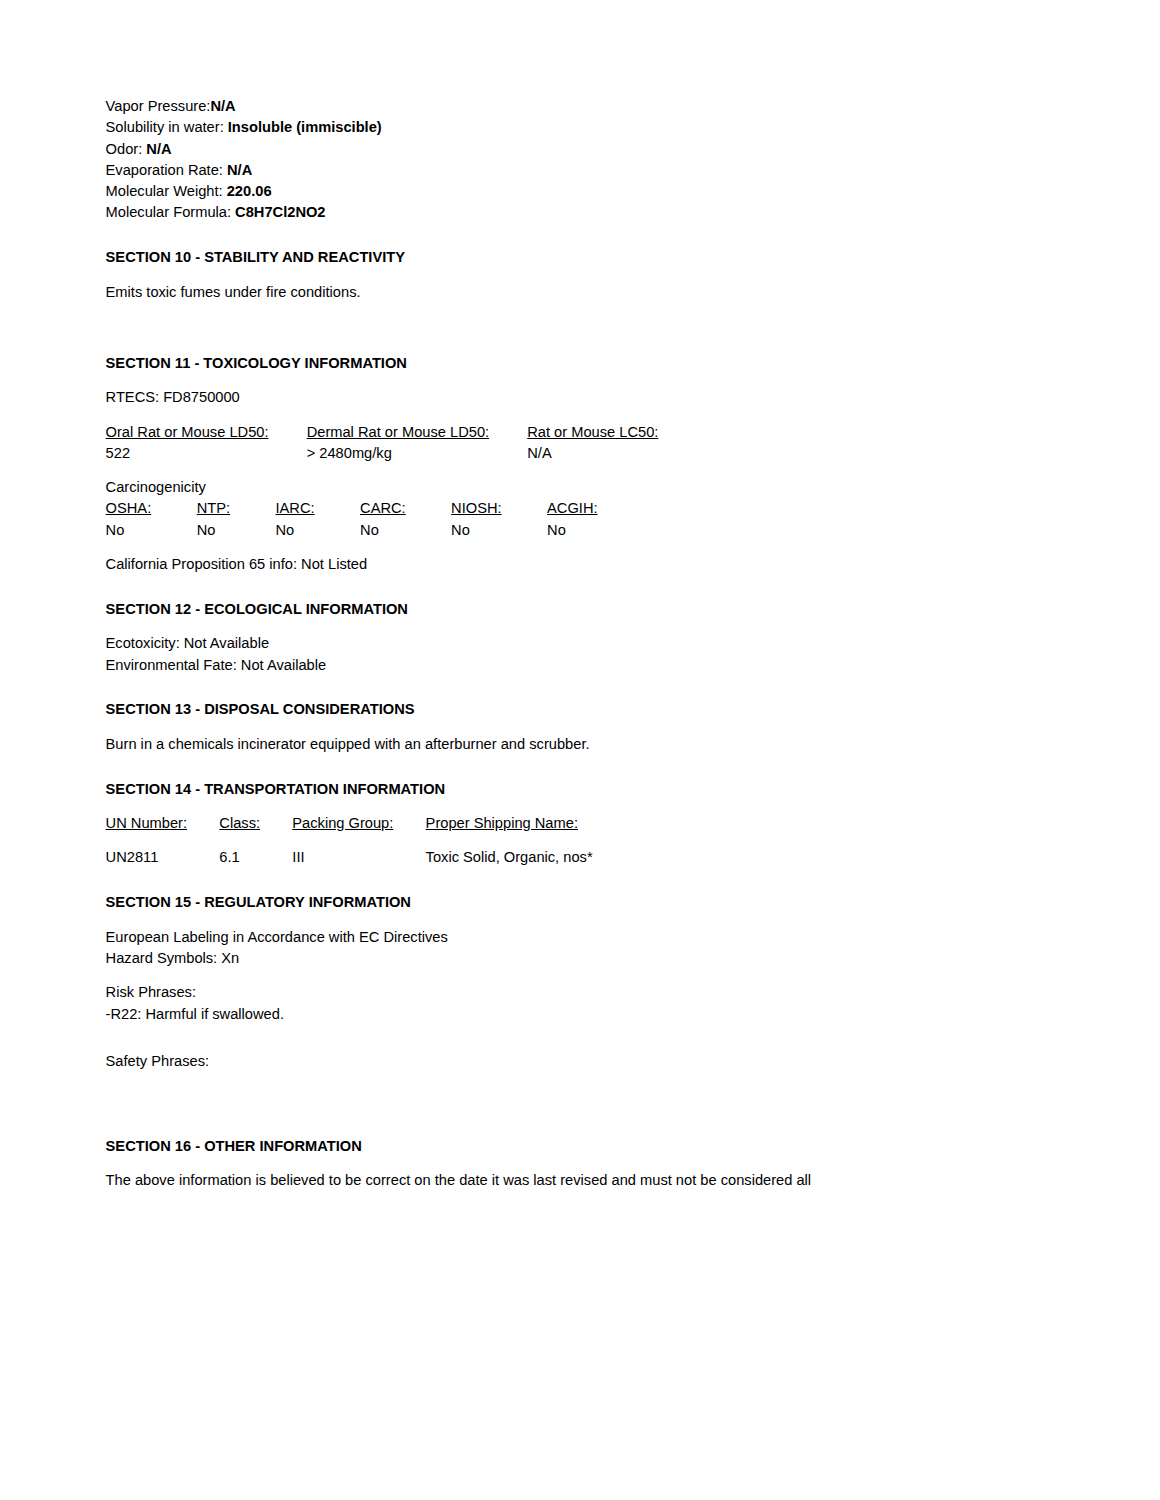Vapor Pressure:N/A
Solubility in water: Insoluble (immiscible)
Odor: N/A
Evaporation Rate: N/A
Molecular Weight: 220.06
Molecular Formula: C8H7Cl2NO2
SECTION 10 - STABILITY AND REACTIVITY
Emits toxic fumes under fire conditions.
SECTION 11 - TOXICOLOGY INFORMATION
RTECS: FD8750000
| Oral Rat or Mouse LD50: | Dermal Rat or Mouse LD50: | Rat or Mouse LC50: |
| 522 | > 2480mg/kg | N/A |
Carcinogenicity
| OSHA: | NTP: | IARC: | CARC: | NIOSH: | ACGIH: |
| No | No | No | No | No | No |
California Proposition 65 info: Not Listed
SECTION 12 - ECOLOGICAL INFORMATION
Ecotoxicity: Not Available
Environmental Fate: Not Available
SECTION 13 - DISPOSAL CONSIDERATIONS
Burn in a chemicals incinerator equipped with an afterburner and scrubber.
SECTION 14 - TRANSPORTATION INFORMATION
| UN Number: | Class: | Packing Group: | Proper Shipping Name: |
| UN2811 | 6.1 | III | Toxic Solid, Organic, nos* |
SECTION 15 - REGULATORY INFORMATION
European Labeling in Accordance with EC Directives
Hazard Symbols: Xn
Risk Phrases:
-R22: Harmful if swallowed.
Safety Phrases:
SECTION 16 - OTHER INFORMATION
The above information is believed to be correct on the date it was last revised and must not be considered all